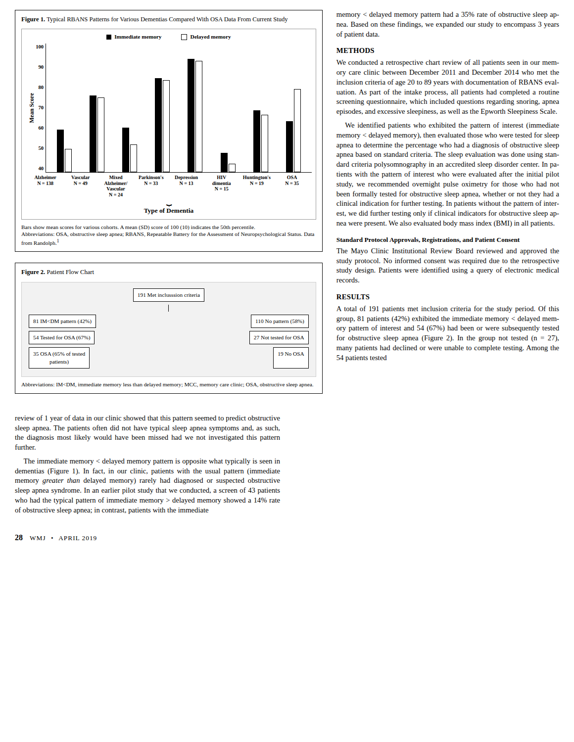Figure 1. Typical RBANS Patterns for Various Dementias Compared With OSA Data From Current Study
Immediate memory Delayed memory
Mean Score
100
90
80
70
60
50
40
Alzheimer
N = 138
Vascular
N = 49
Mixed
Alzheimer/
Vascular
N = 24
Parkinson's
N = 33
Depression
N = 13
HIV
dimentia
N = 15
Huntington's
N = 19
OSA
N = 35
⏟
Type of Dementia
Bars show mean scores for various cohorts. A mean (SD) score of 100 (10) indicates the 50th percentile.
Abbreviations: OSA, obstructive sleep apnea; RBANS, Repeatable Battery for the Assessment of Neuropsychological Status. Data from Randolph.1
Figure 2. Patient Flow Chart
191 Met inclusssion criteria
81 IM<DM pattern (42%)
110 No pattern (58%)
54 Tested for OSA (67%)
27 Not tested for OSA
35 OSA (65% of tested
patients)
19 No OSA
Abbreviations: IM<DM, immediate memory less than delayed memory; MCC, memory care clinic; OSA, obstructive sleep apnea.
memory < delayed memory pattern had a 35% rate of obstructive sleep apnea. Based on these findings, we expanded our study to encompass 3 years of patient data.
METHODS
We conducted a retrospective chart review of all patients seen in our memory care clinic between December 2011 and December 2014 who met the inclusion criteria of age 20 to 89 years with documentation of RBANS evaluation. As part of the intake process, all patients had completed a routine screening questionnaire, which included questions regarding snoring, apnea episodes, and excessive sleepiness, as well as the Epworth Sleepiness Scale.
We identified patients who exhibited the pattern of interest (immediate memory < delayed memory), then evaluated those who were tested for sleep apnea to determine the percentage who had a diagnosis of obstructive sleep apnea based on standard criteria. The sleep evaluation was done using standard criteria polysomnography in an accredited sleep disorder center. In patients with the pattern of interest who were evaluated after the initial pilot study, we recommended overnight pulse oximetry for those who had not been formally tested for obstructive sleep apnea, whether or not they had a clinical indication for further testing. In patients without the pattern of interest, we did further testing only if clinical indicators for obstructive sleep apnea were present. We also evaluated body mass index (BMI) in all patients.
Standard Protocol Approvals, Registrations, and Patient Consent
The Mayo Clinic Institutional Review Board reviewed and approved the study protocol. No informed consent was required due to the retrospective study design. Patients were identified using a query of electronic medical records.
RESULTS
A total of 191 patients met inclusion criteria for the study period. Of this group, 81 patients (42%) exhibited the immediate memory < delayed memory pattern of interest and 54 (67%) had been or were subsequently tested for obstructive sleep apnea (Figure 2). In the group not tested (n = 27), many patients had declined or were unable to complete testing. Among the 54 patients tested
review of 1 year of data in our clinic showed that this pattern seemed to predict obstructive sleep apnea. The patients often did not have typical sleep apnea symptoms and, as such, the diagnosis most likely would have been missed had we not investigated this pattern further.
The immediate memory < delayed memory pattern is opposite what typically is seen in dementias (Figure 1). In fact, in our clinic, patients with the usual pattern (immediate memory greater than delayed memory) rarely had diagnosed or suspected obstructive sleep apnea syndrome. In an earlier pilot study that we conducted, a screen of 43 patients who had the typical pattern of immediate memory > delayed memory showed a 14% rate of obstructive sleep apnea; in contrast, patients with the immediate
28 WMJ • APRIL 2019